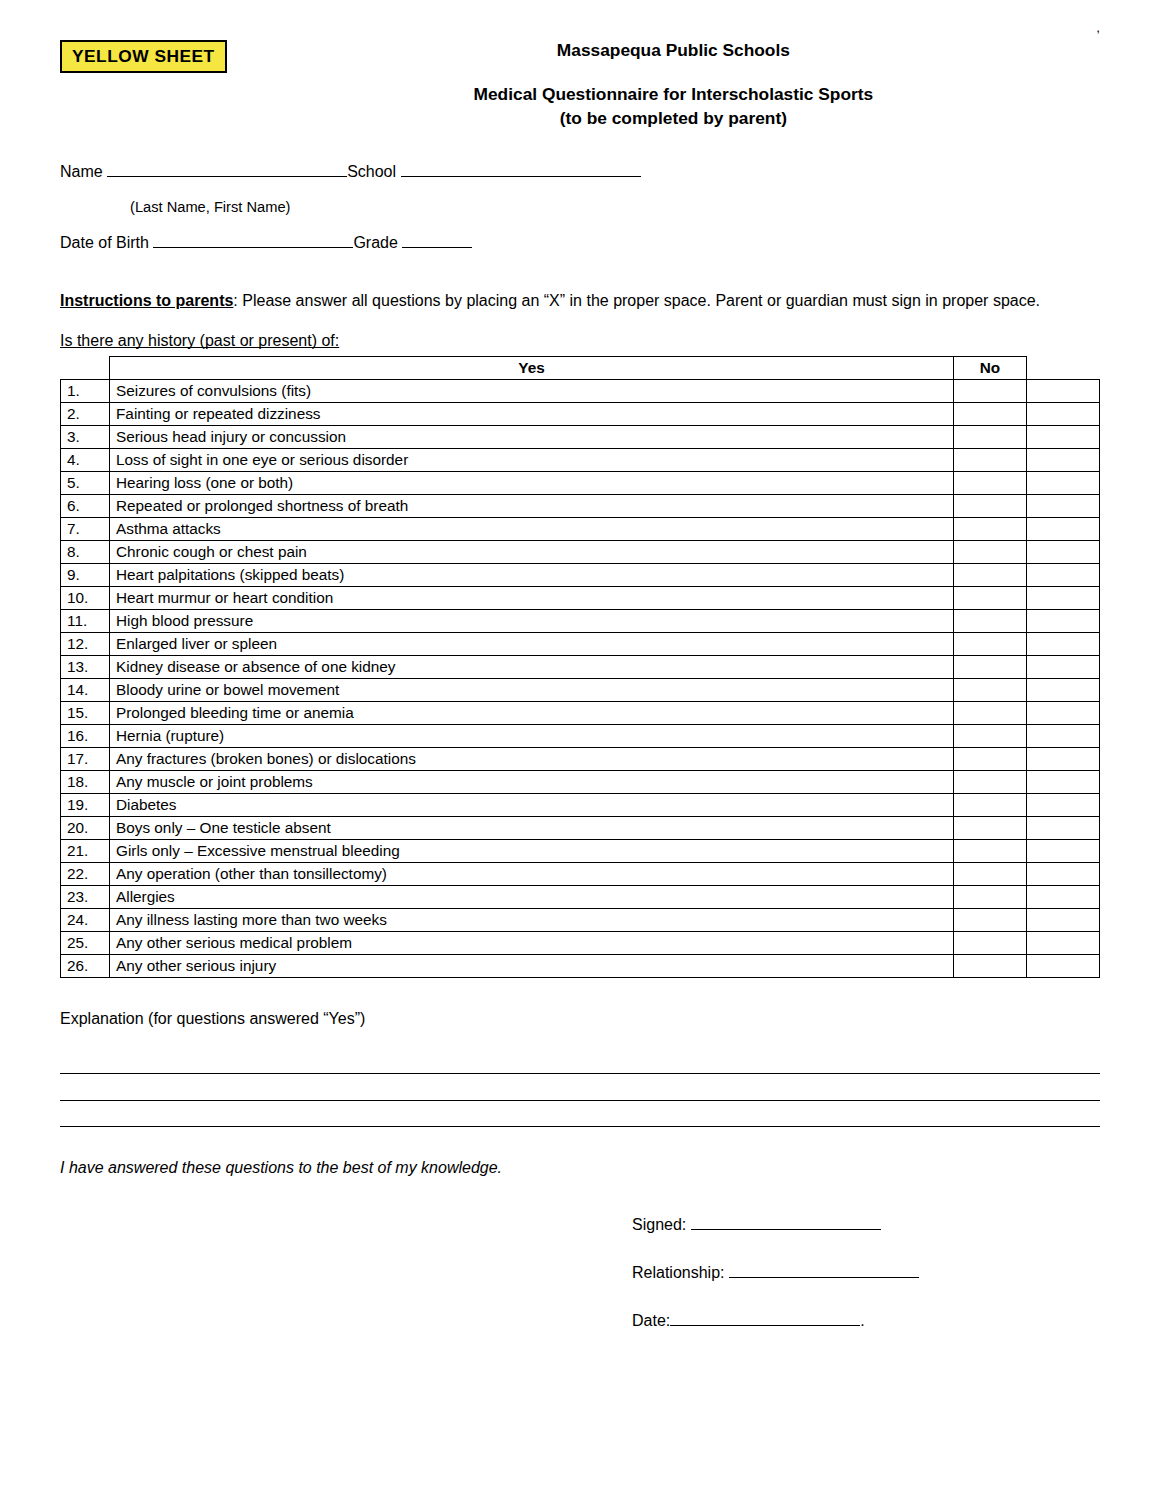,
YELLOW SHEET
Massapequa Public Schools
Medical Questionnaire for Interscholastic Sports
(to be completed by parent)
Name School
(Last Name, First Name)
Date of Birth Grade
Instructions to parents: Please answer all questions by placing an “X” in the proper space. Parent or guardian must sign in proper space.
Is there any history (past or present) of:
| | Yes | No |
| --- | --- | --- |
| 1. | Seizures of convulsions (fits) | | |
| 2. | Fainting or repeated dizziness | | |
| 3. | Serious head injury or concussion | | |
| 4. | Loss of sight in one eye or serious disorder | | |
| 5. | Hearing loss (one or both) | | |
| 6. | Repeated or prolonged shortness of breath | | |
| 7. | Asthma attacks | | |
| 8. | Chronic cough or chest pain | | |
| 9. | Heart palpitations (skipped beats) | | |
| 10. | Heart murmur or heart condition | | |
| 11. | High blood pressure | | |
| 12. | Enlarged liver or spleen | | |
| 13. | Kidney disease or absence of one kidney | | |
| 14. | Bloody urine or bowel movement | | |
| 15. | Prolonged bleeding time or anemia | | |
| 16. | Hernia (rupture) | | |
| 17. | Any fractures (broken bones) or dislocations | | |
| 18. | Any muscle or joint problems | | |
| 19. | Diabetes | | |
| 20. | Boys only – One testicle absent | | |
| 21. | Girls only – Excessive menstrual bleeding | | |
| 22. | Any operation (other than tonsillectomy) | | |
| 23. | Allergies | | |
| 24. | Any illness lasting more than two weeks | | |
| 25. | Any other serious medical problem | | |
| 26. | Any other serious injury | | |
Explanation (for questions answered “Yes”)
I have answered these questions to the best of my knowledge.
Signed:
Relationship:
Date: .